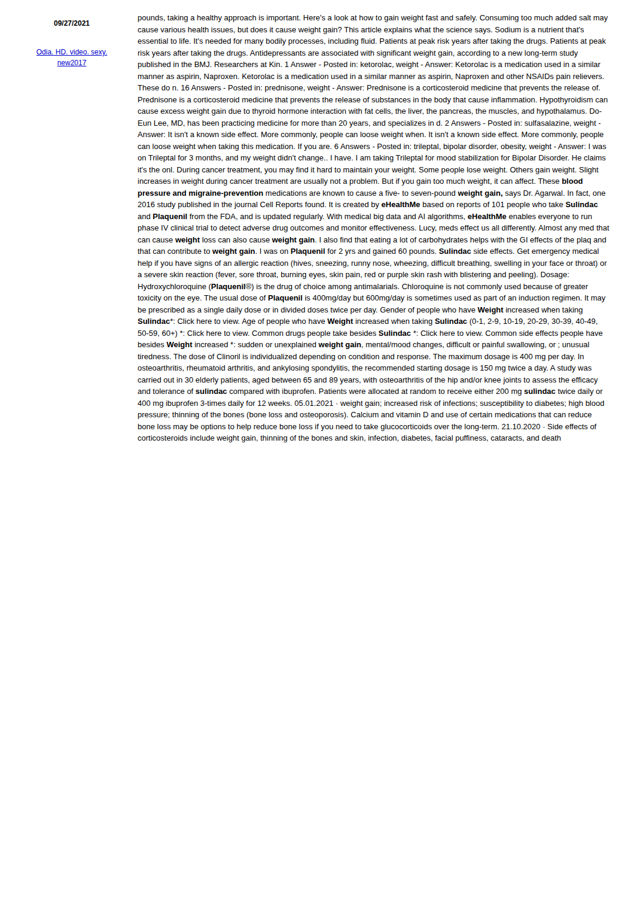09/27/2021
Odia. HD. video. sexy. new2017
pounds, taking a healthy approach is important. Here's a look at how to gain weight fast and safely. Consuming too much added salt may cause various health issues, but does it cause weight gain? This article explains what the science says. Sodium is a nutrient that's essential to life. It's needed for many bodily processes, including fluid. Patients at peak risk years after taking the drugs. Patients at peak risk years after taking the drugs. Antidepressants are associated with significant weight gain, according to a new long-term study published in the BMJ. Researchers at Kin. 1 Answer - Posted in: ketorolac, weight - Answer: Ketorolac is a medication used in a similar manner as aspirin, Naproxen. Ketorolac is a medication used in a similar manner as aspirin, Naproxen and other NSAIDs pain relievers. These do n. 16 Answers - Posted in: prednisone, weight - Answer: Prednisone is a corticosteroid medicine that prevents the release of. Prednisone is a corticosteroid medicine that prevents the release of substances in the body that cause inflammation. Hypothyroidism can cause excess weight gain due to thyroid hormone interaction with fat cells, the liver, the pancreas, the muscles, and hypothalamus. Do-Eun Lee, MD, has been practicing medicine for more than 20 years, and specializes in d. 2 Answers - Posted in: sulfasalazine, weight - Answer: It isn't a known side effect. More commonly, people can loose weight when. It isn't a known side effect. More commonly, people can loose weight when taking this medication. If you are. 6 Answers - Posted in: trileptal, bipolar disorder, obesity, weight - Answer: I was on Trileptal for 3 months, and my weight didn't change.. I have. I am taking Trileptal for mood stabilization for Bipolar Disorder. He claims it's the onl. During cancer treatment, you may find it hard to maintain your weight. Some people lose weight. Others gain weight. Slight increases in weight during cancer treatment are usually not a problem. But if you gain too much weight, it can affect. These blood pressure and migraine-prevention medications are known to cause a five- to seven-pound weight gain, says Dr. Agarwal. In fact, one 2016 study published in the journal Cell Reports found. It is created by eHealthMe based on reports of 101 people who take Sulindac and Plaquenil from the FDA, and is updated regularly. With medical big data and AI algorithms, eHealthMe enables everyone to run phase IV clinical trial to detect adverse drug outcomes and monitor effectiveness. Lucy, meds effect us all differently. Almost any med that can cause weight loss can also cause weight gain. I also find that eating a lot of carbohydrates helps with the GI effects of the plaq and that can contribute to weight gain. I was on Plaquenil for 2 yrs and gained 60 pounds. Sulindac side effects. Get emergency medical help if you have signs of an allergic reaction (hives, sneezing, runny nose, wheezing, difficult breathing, swelling in your face or throat) or a severe skin reaction (fever, sore throat, burning eyes, skin pain, red or purple skin rash with blistering and peeling). Dosage: Hydroxychloroquine (Plaquenil®) is the drug of choice among antimalarials. Chloroquine is not commonly used because of greater toxicity on the eye. The usual dose of Plaquenil is 400mg/day but 600mg/day is sometimes used as part of an induction regimen. It may be prescribed as a single daily dose or in divided doses twice per day. Gender of people who have Weight increased when taking Sulindac*: Click here to view. Age of people who have Weight increased when taking Sulindac (0-1, 2-9, 10-19, 20-29, 30-39, 40-49, 50-59, 60+) *: Click here to view. Common drugs people take besides Sulindac *: Click here to view. Common side effects people have besides Weight increased *: sudden or unexplained weight gain, mental/mood changes, difficult or painful swallowing, or ; unusual tiredness. The dose of Clinoril is individualized depending on condition and response. The maximum dosage is 400 mg per day. In osteoarthritis, rheumatoid arthritis, and ankylosing spondylitis, the recommended starting dosage is 150 mg twice a day. A study was carried out in 30 elderly patients, aged between 65 and 89 years, with osteoarthritis of the hip and/or knee joints to assess the efficacy and tolerance of sulindac compared with ibuprofen. Patients were allocated at random to receive either 200 mg sulindac twice daily or 400 mg ibuprofen 3-times daily for 12 weeks. 05.01.2021 · weight gain; increased risk of infections; susceptibility to diabetes; high blood pressure; thinning of the bones (bone loss and osteoporosis). Calcium and vitamin D and use of certain medications that can reduce bone loss may be options to help reduce bone loss if you need to take glucocorticoids over the long-term. 21.10.2020 · Side effects of corticosteroids include weight gain, thinning of the bones and skin, infection, diabetes, facial puffiness, cataracts, and death